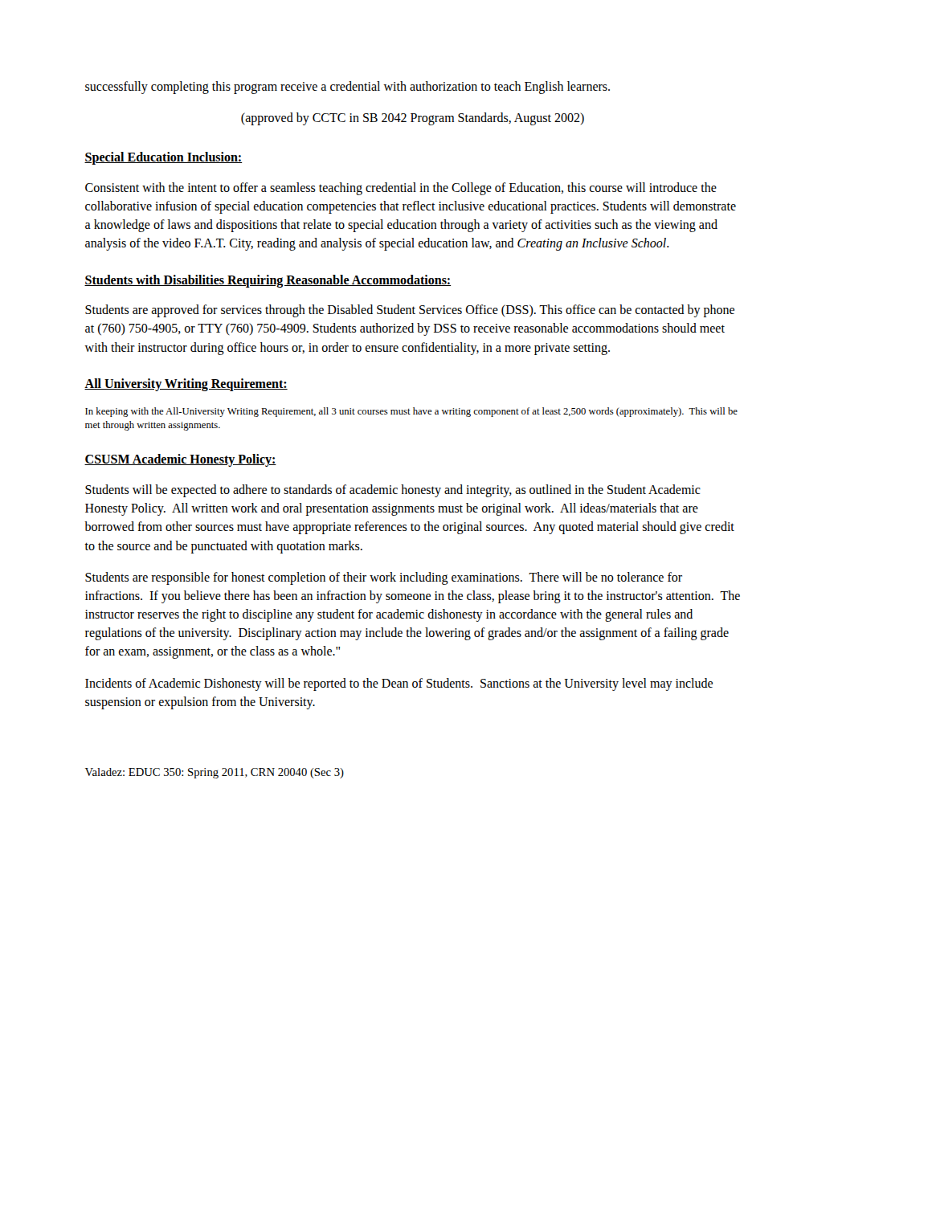successfully completing this program receive a credential with authorization to teach English learners.
(approved by CCTC in SB 2042 Program Standards, August 2002)
Special Education Inclusion:
Consistent with the intent to offer a seamless teaching credential in the College of Education, this course will introduce the collaborative infusion of special education competencies that reflect inclusive educational practices. Students will demonstrate a knowledge of laws and dispositions that relate to special education through a variety of activities such as the viewing and analysis of the video F.A.T. City, reading and analysis of special education law, and Creating an Inclusive School.
Students with Disabilities Requiring Reasonable Accommodations:
Students are approved for services through the Disabled Student Services Office (DSS). This office can be contacted by phone at (760) 750-4905, or TTY (760) 750-4909. Students authorized by DSS to receive reasonable accommodations should meet with their instructor during office hours or, in order to ensure confidentiality, in a more private setting.
All University Writing Requirement:
In keeping with the All-University Writing Requirement, all 3 unit courses must have a writing component of at least 2,500 words (approximately). This will be met through written assignments.
CSUSM Academic Honesty Policy:
Students will be expected to adhere to standards of academic honesty and integrity, as outlined in the Student Academic Honesty Policy. All written work and oral presentation assignments must be original work. All ideas/materials that are borrowed from other sources must have appropriate references to the original sources. Any quoted material should give credit to the source and be punctuated with quotation marks.
Students are responsible for honest completion of their work including examinations. There will be no tolerance for infractions. If you believe there has been an infraction by someone in the class, please bring it to the instructor's attention. The instructor reserves the right to discipline any student for academic dishonesty in accordance with the general rules and regulations of the university. Disciplinary action may include the lowering of grades and/or the assignment of a failing grade for an exam, assignment, or the class as a whole."
Incidents of Academic Dishonesty will be reported to the Dean of Students. Sanctions at the University level may include suspension or expulsion from the University.
Valadez: EDUC 350: Spring 2011, CRN 20040 (Sec 3)